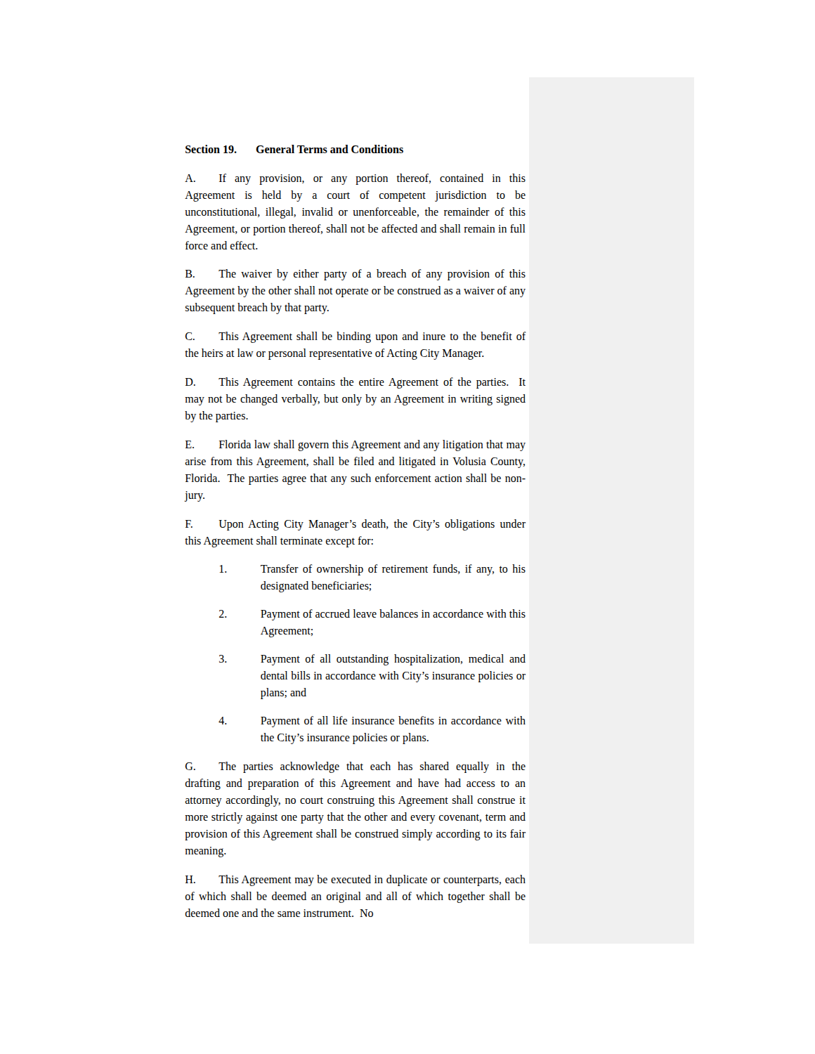Section 19. General Terms and Conditions
A. If any provision, or any portion thereof, contained in this Agreement is held by a court of competent jurisdiction to be unconstitutional, illegal, invalid or unenforceable, the remainder of this Agreement, or portion thereof, shall not be affected and shall remain in full force and effect.
B. The waiver by either party of a breach of any provision of this Agreement by the other shall not operate or be construed as a waiver of any subsequent breach by that party.
C. This Agreement shall be binding upon and inure to the benefit of the heirs at law or personal representative of Acting City Manager.
D. This Agreement contains the entire Agreement of the parties. It may not be changed verbally, but only by an Agreement in writing signed by the parties.
E. Florida law shall govern this Agreement and any litigation that may arise from this Agreement, shall be filed and litigated in Volusia County, Florida. The parties agree that any such enforcement action shall be non-jury.
F. Upon Acting City Manager’s death, the City’s obligations under this Agreement shall terminate except for:
1. Transfer of ownership of retirement funds, if any, to his designated beneficiaries;
2. Payment of accrued leave balances in accordance with this Agreement;
3. Payment of all outstanding hospitalization, medical and dental bills in accordance with City’s insurance policies or plans; and
4. Payment of all life insurance benefits in accordance with the City’s insurance policies or plans.
G. The parties acknowledge that each has shared equally in the drafting and preparation of this Agreement and have had access to an attorney accordingly, no court construing this Agreement shall construe it more strictly against one party that the other and every covenant, term and provision of this Agreement shall be construed simply according to its fair meaning.
H. This Agreement may be executed in duplicate or counterparts, each of which shall be deemed an original and all of which together shall be deemed one and the same instrument. No